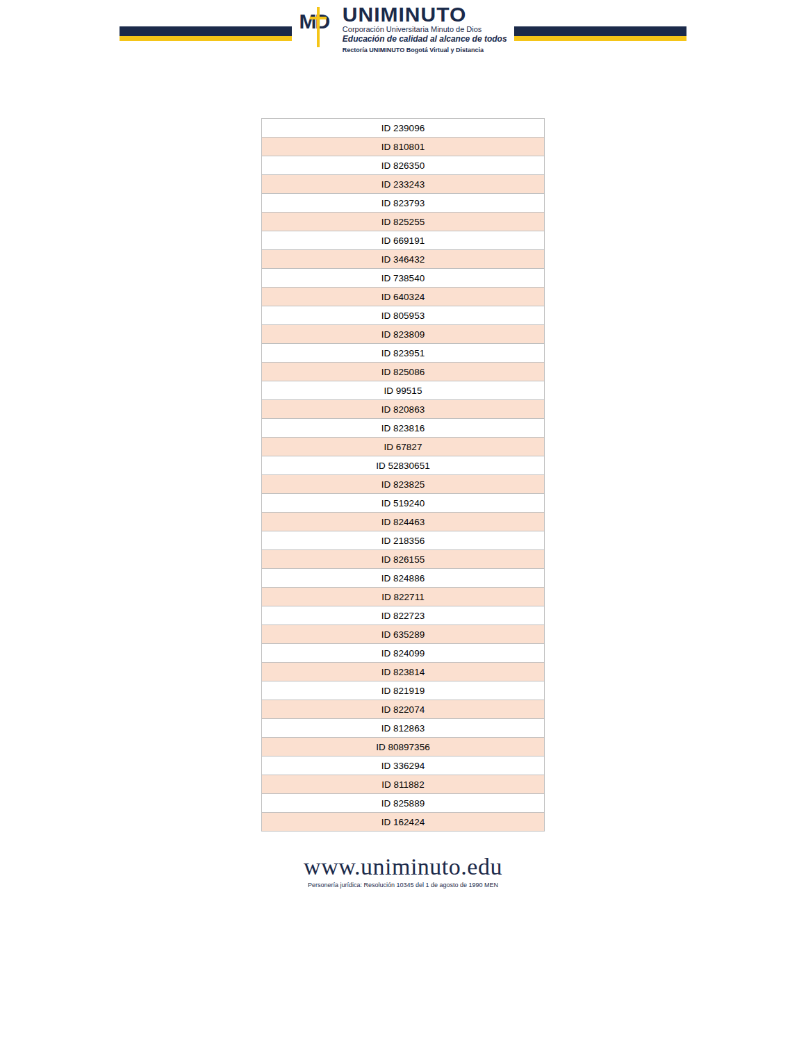MD
UNIMINUTO
Corporación Universitaria Minuto de Dios
Educación de calidad al alcance de todos
Rectoría UNIMINUTO Bogotá Virtual y Distancia
| ID 239096 |
| ID 810801 |
| ID 826350 |
| ID 233243 |
| ID 823793 |
| ID 825255 |
| ID 669191 |
| ID 346432 |
| ID 738540 |
| ID 640324 |
| ID 805953 |
| ID 823809 |
| ID 823951 |
| ID 825086 |
| ID 99515 |
| ID 820863 |
| ID 823816 |
| ID 67827 |
| ID 52830651 |
| ID 823825 |
| ID 519240 |
| ID 824463 |
| ID 218356 |
| ID 826155 |
| ID 824886 |
| ID 822711 |
| ID 822723 |
| ID 635289 |
| ID 824099 |
| ID 823814 |
| ID 821919 |
| ID 822074 |
| ID 812863 |
| ID 80897356 |
| ID 336294 |
| ID 811882 |
| ID 825889 |
| ID 162424 |
www.uniminuto.edu
Personería jurídica: Resolución 10345 del 1 de agosto de 1990 MEN